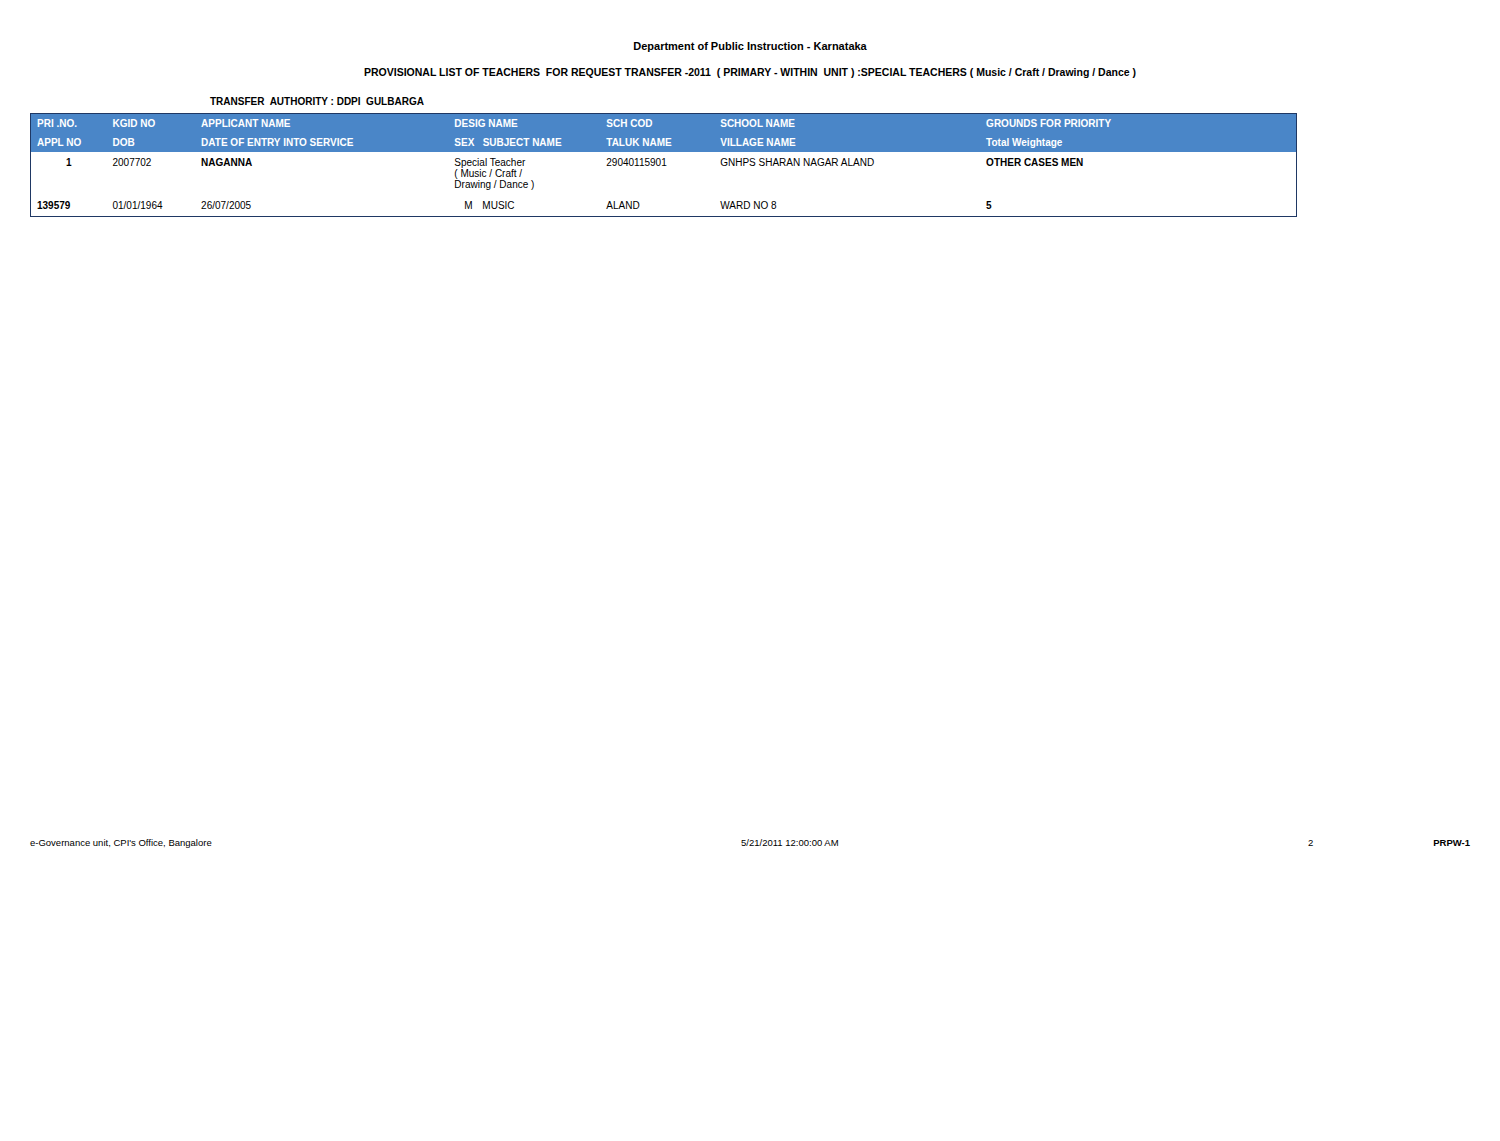Department of Public Instruction - Karnataka
PROVISIONAL LIST OF TEACHERS FOR REQUEST TRANSFER -2011 ( PRIMARY - WITHIN UNIT ) :SPECIAL TEACHERS ( Music / Craft / Drawing / Dance )
TRANSFER AUTHORITY : DDPI GULBARGA
| PRI .NO. | KGID NO | APPLICANT NAME | DESIG NAME | SCH COD | SCHOOL NAME | GROUNDS FOR PRIORITY |
| --- | --- | --- | --- | --- | --- | --- |
| APPL NO | DOB | DATE OF ENTRY INTO SERVICE | SEX SUBJECT NAME | TALUK NAME | VILLAGE NAME | Total Weightage |
| 1 | 2007702 | NAGANNA | Special Teacher ( Music / Craft / Drawing / Dance ) | 29040115901 | GNHPS SHARAN NAGAR ALAND | OTHER CASES MEN |
| 139579 | 01/01/1964 | 26/07/2005 | M MUSIC | ALAND | WARD NO 8 | 5 |
e-Governance unit, CPI's Office, Bangalore
5/21/2011 12:00:00 AM
2
PRPW-1